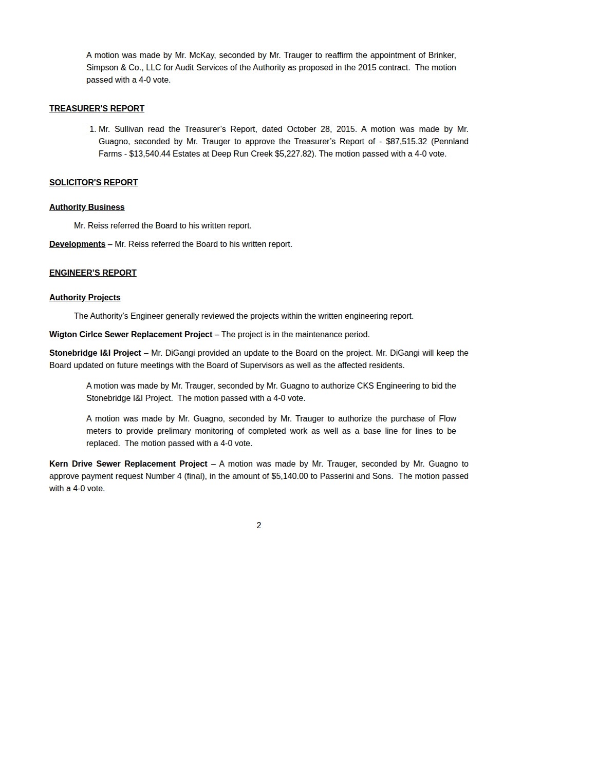A motion was made by Mr. McKay, seconded by Mr. Trauger to reaffirm the appointment of Brinker, Simpson & Co., LLC for Audit Services of the Authority as proposed in the 2015 contract. The motion passed with a 4-0 vote.
TREASURER'S REPORT
Mr. Sullivan read the Treasurer’s Report, dated October 28, 2015. A motion was made by Mr. Guagno, seconded by Mr. Trauger to approve the Treasurer’s Report of - $87,515.32 (Pennland Farms - $13,540.44 Estates at Deep Run Creek $5,227.82). The motion passed with a 4-0 vote.
SOLICITOR'S REPORT
Authority Business
Mr. Reiss referred the Board to his written report.
Developments – Mr. Reiss referred the Board to his written report.
ENGINEER’S REPORT
Authority Projects
The Authority’s Engineer generally reviewed the projects within the written engineering report.
Wigton Cirlce Sewer Replacement Project – The project is in the maintenance period.
Stonebridge I&I Project – Mr. DiGangi provided an update to the Board on the project. Mr. DiGangi will keep the Board updated on future meetings with the Board of Supervisors as well as the affected residents.
A motion was made by Mr. Trauger, seconded by Mr. Guagno to authorize CKS Engineering to bid the Stonebridge I&I Project. The motion passed with a 4-0 vote.
A motion was made by Mr. Guagno, seconded by Mr. Trauger to authorize the purchase of Flow meters to provide prelimary monitoring of completed work as well as a base line for lines to be replaced. The motion passed with a 4-0 vote.
Kern Drive Sewer Replacement Project – A motion was made by Mr. Trauger, seconded by Mr. Guagno to approve payment request Number 4 (final), in the amount of $5,140.00 to Passerini and Sons. The motion passed with a 4-0 vote.
2